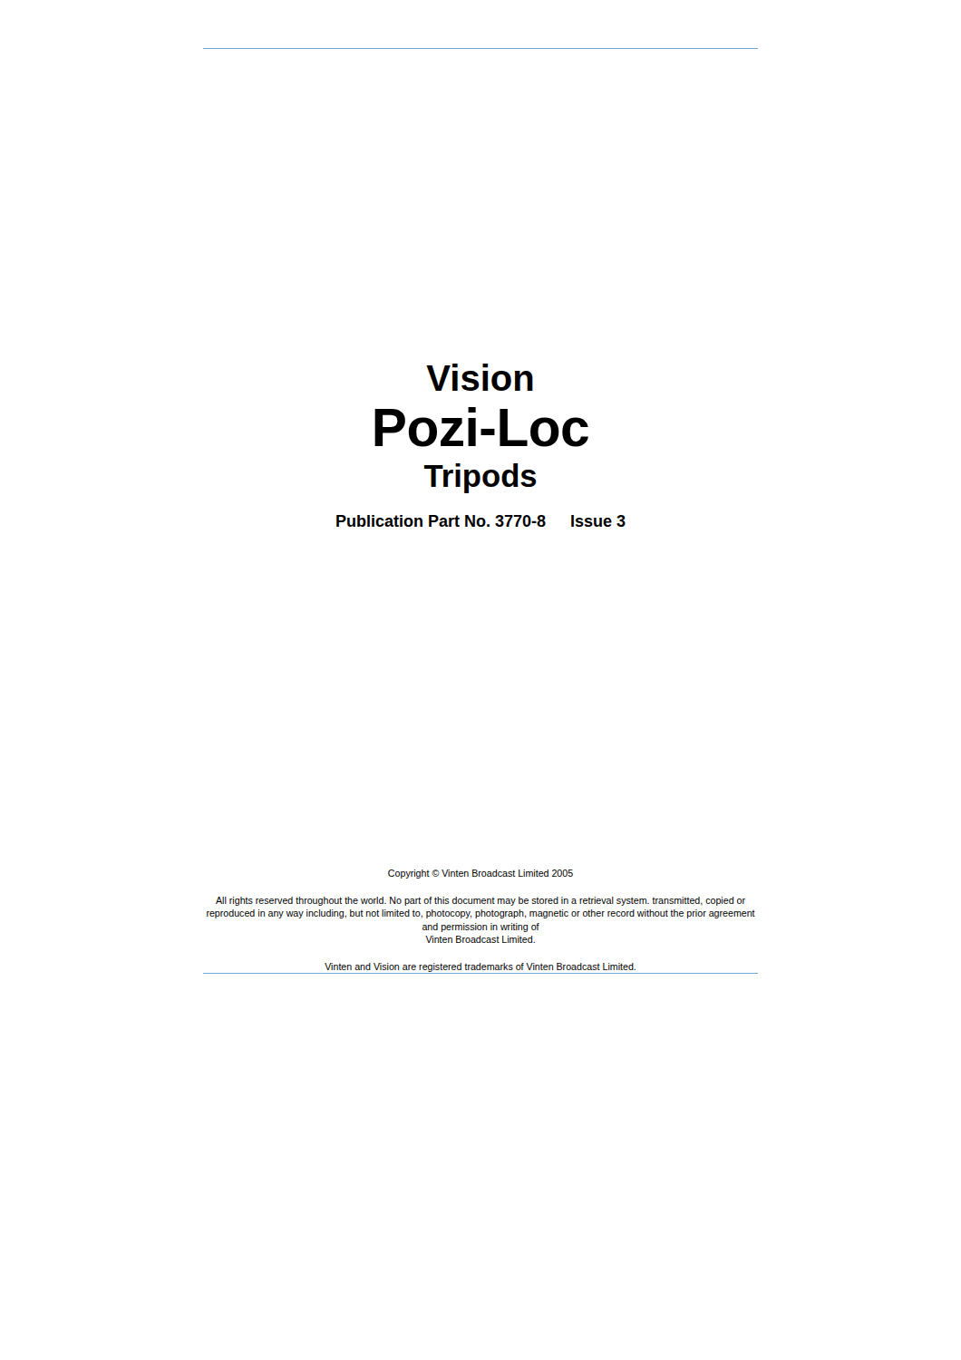Vision
Pozi-Loc
Tripods
Publication Part No. 3770-8 Issue 3
Copyright © Vinten Broadcast Limited 2005
All rights reserved throughout the world. No part of this document may be stored in a retrieval system. transmitted, copied or reproduced in any way including, but not limited to, photocopy, photograph, magnetic or other record without the prior agreement and permission in writing of
Vinten Broadcast Limited.
Vinten and Vision are registered trademarks of Vinten Broadcast Limited.